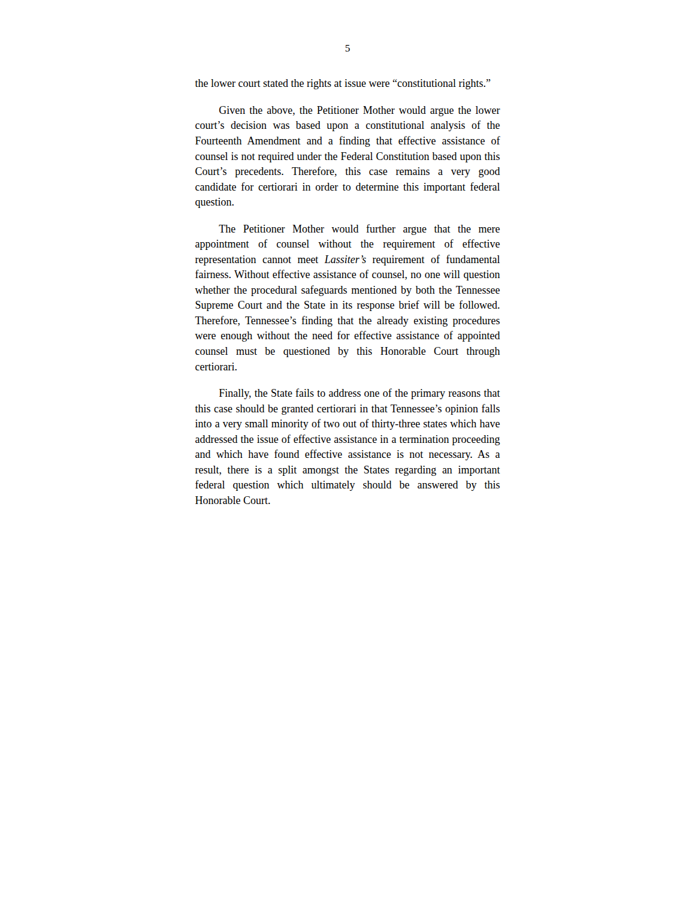5
the lower court stated the rights at issue were “constitutional rights.”
Given the above, the Petitioner Mother would argue the lower court’s decision was based upon a constitutional analysis of the Fourteenth Amendment and a finding that effective assistance of counsel is not required under the Federal Constitution based upon this Court’s precedents. Therefore, this case remains a very good candidate for certiorari in order to determine this important federal question.
The Petitioner Mother would further argue that the mere appointment of counsel without the requirement of effective representation cannot meet Lassiter’s requirement of fundamental fairness. Without effective assistance of counsel, no one will question whether the procedural safeguards mentioned by both the Tennessee Supreme Court and the State in its response brief will be followed. Therefore, Tennessee’s finding that the already existing procedures were enough without the need for effective assistance of appointed counsel must be questioned by this Honorable Court through certiorari.
Finally, the State fails to address one of the primary reasons that this case should be granted certiorari in that Tennessee’s opinion falls into a very small minority of two out of thirty-three states which have addressed the issue of effective assistance in a termination proceeding and which have found effective assistance is not necessary. As a result, there is a split amongst the States regarding an important federal question which ultimately should be answered by this Honorable Court.